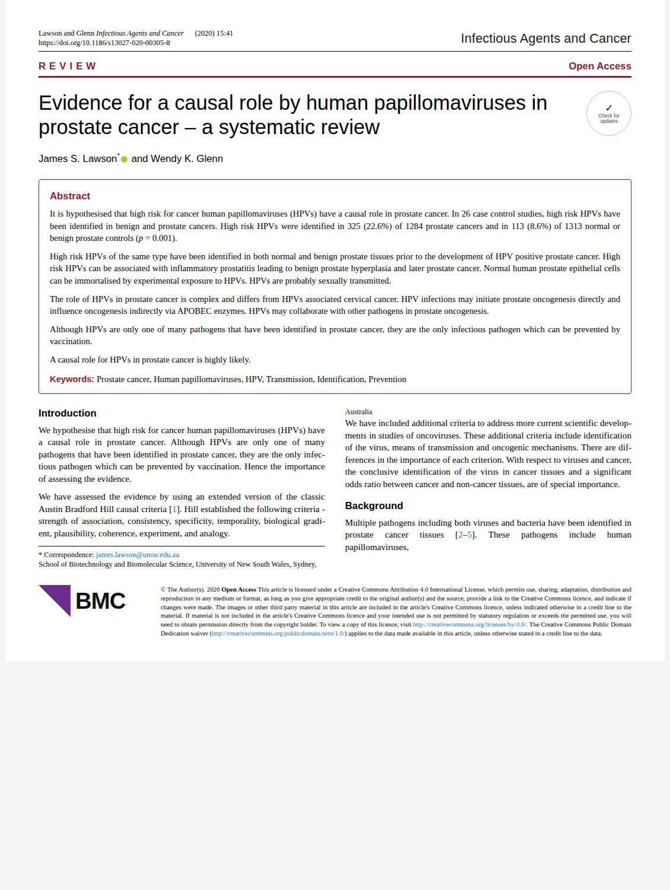Lawson and Glenn Infectious Agents and Cancer (2020) 15:41
https://doi.org/10.1186/s13027-020-00305-8
Infectious Agents and Cancer
REVIEW
Open Access
Evidence for a causal role by human papillomaviruses in prostate cancer – a systematic review
✓
Check for
updates
James S. Lawson* and Wendy K. Glenn
Abstract
It is hypothesised that high risk for cancer human papillomaviruses (HPVs) have a causal role in prostate cancer. In 26 case control studies, high risk HPVs have been identified in benign and prostate cancers. High risk HPVs were identified in 325 (22.6%) of 1284 prostate cancers and in 113 (8.6%) of 1313 normal or benign prostate controls (p = 0.001).
High risk HPVs of the same type have been identified in both normal and benign prostate tissues prior to the development of HPV positive prostate cancer. High risk HPVs can be associated with inflammatory prostatitis leading to benign prostate hyperplasia and later prostate cancer. Normal human prostate epithelial cells can be immortalised by experimental exposure to HPVs. HPVs are probably sexually transmitted.
The role of HPVs in prostate cancer is complex and differs from HPVs associated cervical cancer. HPV infections may initiate prostate oncogenesis directly and influence oncogenesis indirectly via APOBEC enzymes. HPVs may collaborate with other pathogens in prostate oncogenesis.
Although HPVs are only one of many pathogens that have been identified in prostate cancer, they are the only infectious pathogen which can be prevented by vaccination.
A causal role for HPVs in prostate cancer is highly likely.
Keywords: Prostate cancer, Human papillomaviruses, HPV, Transmission, Identification, Prevention
Introduction
We hypothesise that high risk for cancer human papillomaviruses (HPVs) have a causal role in prostate cancer. Although HPVs are only one of many pathogens that have been identified in prostate cancer, they are the only infectious pathogen which can be prevented by vaccination. Hence the importance of assessing the evidence.
We have assessed the evidence by using an extended version of the classic Austin Bradford Hill causal criteria [1]. Hill established the following criteria - strength of association, consistency, specificity, temporality, biological gradient, plausibility, coherence, experiment, and analogy.
* Correspondence: james.lawson@unsw.edu.au
School of Biotechnology and Biomolecular Science, University of New South Wales, Sydney, Australia
We have included additional criteria to address more current scientific developments in studies of oncoviruses. These additional criteria include identification of the virus, means of transmission and oncogenic mechanisms. There are differences in the importance of each criterion. With respect to viruses and cancer, the conclusive identification of the virus in cancer tissues and a significant odds ratio between cancer and non-cancer tissues, are of special importance.
Background
Multiple pathogens including both viruses and bacteria have been identified in prostate cancer tissues [2–5]. These pathogens include human papillomaviruses,
BMC
© The Author(s). 2020 Open Access This article is licensed under a Creative Commons Attribution 4.0 International License, which permits use, sharing, adaptation, distribution and reproduction in any medium or format, as long as you give appropriate credit to the original author(s) and the source, provide a link to the Creative Commons licence, and indicate if changes were made. The images or other third party material in this article are included in the article's Creative Commons licence, unless indicated otherwise in a credit line to the material. If material is not included in the article's Creative Commons licence and your intended use is not permitted by statutory regulation or exceeds the permitted use, you will need to obtain permission directly from the copyright holder. To view a copy of this licence, visit http://creativecommons.org/licenses/by/4.0/. The Creative Commons Public Domain Dedication waiver (http://creativecommons.org/publicdomain/zero/1.0/) applies to the data made available in this article, unless otherwise stated in a credit line to the data.